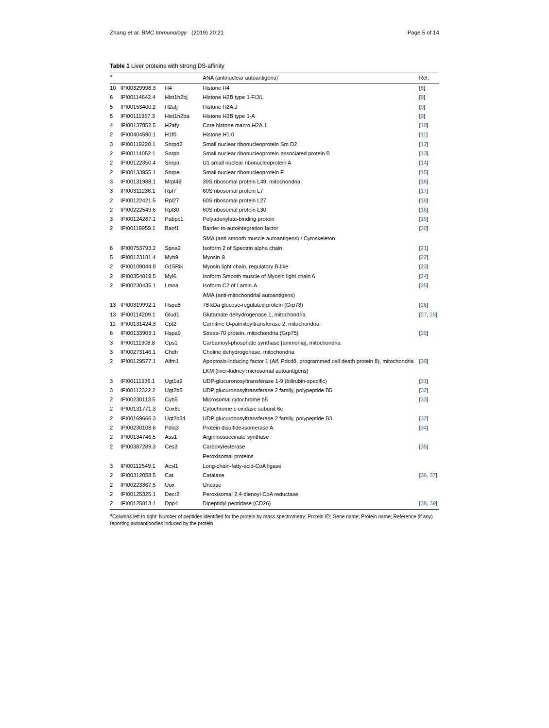Zhang et al. BMC Immunology (2019) 20:21
Page 5 of 14
Table 1 Liver proteins with strong DS-affinity
| a | | | ANA (antinuclear autoantigens) | Ref. |
| --- | --- | --- | --- | --- |
| 10 | IPI00329998.3 | H4 | Histone H4 | [ 8 ] |
| 6 | IPI00114642.4 | Hist1h2bj | Histone H2B type 1-F/J/L | [ 9 ] |
| 5 | IPI00153400.2 | H2afj | Histone H2A.J | [ 9 ] |
| 5 | IPI00111957.3 | Hist1h2ba | Histone H2B type 1-A | [ 9 ] |
| 4 | IPI00137852.5 | H2afy | Core histone macro-H2A.1 | [ 10 ] |
| 2 | IPI00404590.1 | H1f0 | Histone H1.0 | [ 11 ] |
| 3 | IPI00119220.1 | Snrpd2 | Small nuclear ribonucleoprotein Sm D2 | [ 12 ] |
| 2 | IPI00114052.1 | Snrpb | Small nuclear ribonucleoprotein-associated protein B | [ 13 ] |
| 2 | IPI00122350.4 | Snrpa | U1 small nuclear ribonucleoprotein A | [ 14 ] |
| 2 | IPI00133955.1 | Snrpe | Small nuclear ribonucleoprotein E | [ 15 ] |
| 3 | IPI00131988.1 | Mrpl49 | 39S ribosomal protein L49, mitochondria | [ 16 ] |
| 3 | IPI00311236.1 | Rpl7 | 60S ribosomal protein L7 | [ 17 ] |
| 2 | IPI00122421.5 | Rpl27 | 60S ribosomal protein L27 | [ 18 ] |
| 2 | IPI00222549.6 | Rpl30 | 60S ribosomal protein L30 | [ 16 ] |
| 3 | IPI00124287.1 | Pabpc1 | Polyadenylate-binding protein | [ 19 ] |
| 2 | IPI00119959.1 | Banf1 | Barrier-to-autointegration factor | [ 20 ] |
| | | | SMA (anti-smooth muscle autoantigens) / Cytoskeleton | |
| 6 | IPI00753793.2 | Spna2 | Isoform 2 of Spectrin alpha chain | [ 21 ] |
| 5 | IPI00123181.4 | Myh9 | Myosin-9 | [ 22 ] |
| 2 | IPI00109044.8 | G15Rik | Myosin light chain, regulatory B-like | [ 23 ] |
| 2 | IPI00354819.5 | Myl6 | Isoform Smooth muscle of Myosin light chain 6 | [ 24 ] |
| 2 | IPI00230435.1 | Lmna | Isoform C2 of Lamin-A | [ 25 ] |
| | | | AMA (anti-mitochondrial autoantigens) | |
| 13 | IPI00319992.1 | Hspa5 | 78 kDa glucose-regulated protein (Grp78) | [ 26 ] |
| 13 | IPI00114209.1 | Glud1 | Glutamate dehydrogenase 1, mitochondria | [ 27 , 28 ] |
| 11 | IPI00131424.3 | Cpt2 | Carnitine O-palmitoyltransferase 2, mitochondria | |
| 6 | IPI00133903.1 | Hspa9 | Stress-70 protein, mitochondria (Grp75) | [ 29 ] |
| 3 | IPI00111908.8 | Cps1 | Carbamoyl-phosphate synthase [ammonia], mitochondria | |
| 3 | IPI00273146.1 | Chdh | Choline dehydrogenase, mitochondria | |
| 2 | IPI00129577.1 | Aifm1 | Apoptosis-inducing factor 1 (Aif, Pdcd8, programmed cell death protein 8), mitochondria | [ 30 ] |
| | | | LKM (liver-kidney microsomal autoantigens) | |
| 3 | IPI00111936.1 | Ugt1a9 | UDP-glucuronosyltransferase 1-9 (bilirubin-specific) | [ 31 ] |
| 3 | IPI00112322.2 | Ugt2b5 | UDP glucuronosyltransferase 2 family, polypeptide B5 | [ 32 ] |
| 2 | IPI00230113.5 | Cyb5 | Microsomal cytochrome b5 | [ 33 ] |
| 2 | IPI00131771.3 | Cox6c | Cytochrome c oxidase subunit 6c | |
| 2 | IPI00169666.3 | Ugt2b34 | UDP glucuronosyltransferase 2 family, polypeptide B3 | [ 32 ] |
| 2 | IPI00230108.6 | Pdia3 | Protein disulfide-isomerase A | [ 34 ] |
| 2 | IPI00134746.5 | Ass1 | Argininosuccinate synthase | |
| 2 | IPI00387289.3 | Ces3 | Carboxylesterase | [ 35 ] |
| | | | Peroxisomal proteins | |
| 3 | IPI00112549.1 | Acsl1 | Long-chain-fatty-acid-CoA ligase | |
| 2 | IPI00312058.5 | Cat | Catalase | [ 36 , 37 ] |
| 2 | IPI00223367.5 | Uox | Uricase | |
| 2 | IPI00125325.1 | Decr2 | Peroxisomal 2,4-dienoyl-CoA reductase | |
| 2 | IPI00125813.1 | Dpp4 | Dipeptidyl peptidase (CD26) | [ 38 , 39 ] |
aColumns left to right: Number of peptides identified for the protein by mass spectrometry; Protein ID; Gene name; Protein name; Reference (if any) reporting autoantibodies induced by the protein